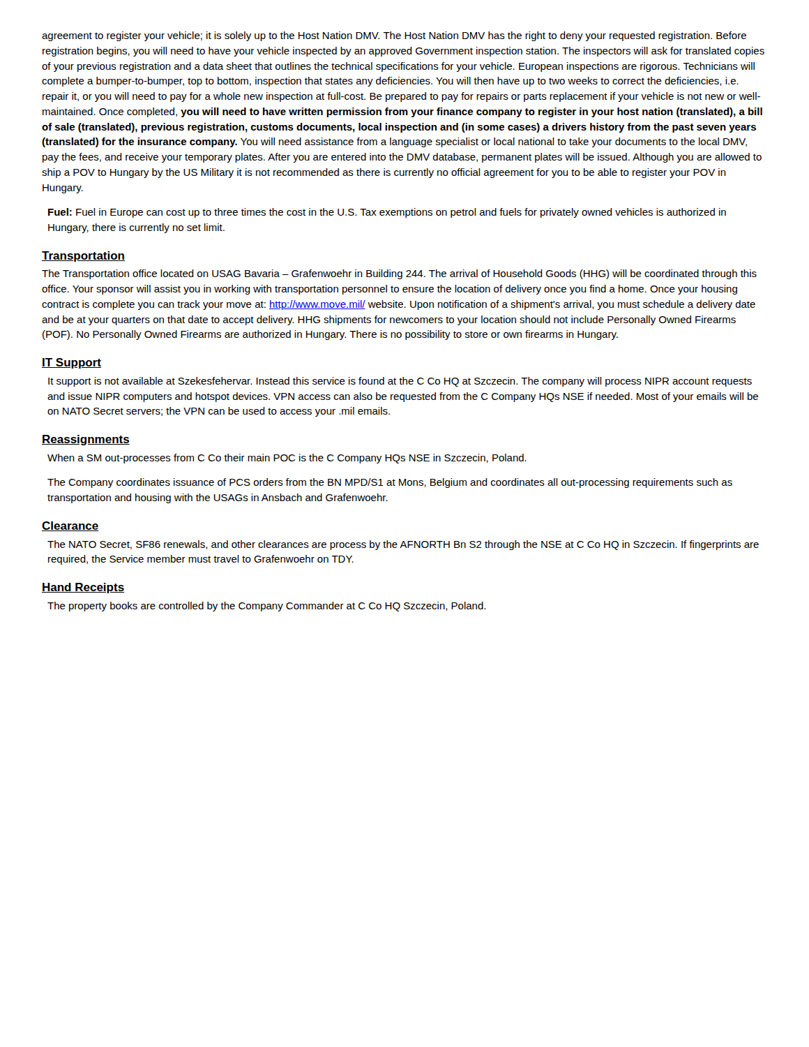agreement to register your vehicle; it is solely up to the Host Nation DMV. The Host Nation DMV has the right to deny your requested registration. Before registration begins, you will need to have your vehicle inspected by an approved Government inspection station. The inspectors will ask for translated copies of your previous registration and a data sheet that outlines the technical specifications for your vehicle. European inspections are rigorous. Technicians will complete a bumper-to-bumper, top to bottom, inspection that states any deficiencies. You will then have up to two weeks to correct the deficiencies, i.e. repair it, or you will need to pay for a whole new inspection at full-cost. Be prepared to pay for repairs or parts replacement if your vehicle is not new or well-maintained. Once completed, you will need to have written permission from your finance company to register in your host nation (translated), a bill of sale (translated), previous registration, customs documents, local inspection and (in some cases) a drivers history from the past seven years (translated) for the insurance company. You will need assistance from a language specialist or local national to take your documents to the local DMV, pay the fees, and receive your temporary plates. After you are entered into the DMV database, permanent plates will be issued. Although you are allowed to ship a POV to Hungary by the US Military it is not recommended as there is currently no official agreement for you to be able to register your POV in Hungary.
Fuel: Fuel in Europe can cost up to three times the cost in the U.S. Tax exemptions on petrol and fuels for privately owned vehicles is authorized in Hungary, there is currently no set limit.
Transportation
The Transportation office located on USAG Bavaria – Grafenwoehr in Building 244. The arrival of Household Goods (HHG) will be coordinated through this office. Your sponsor will assist you in working with transportation personnel to ensure the location of delivery once you find a home. Once your housing contract is complete you can track your move at: http://www.move.mil/ website. Upon notification of a shipment's arrival, you must schedule a delivery date and be at your quarters on that date to accept delivery. HHG shipments for newcomers to your location should not include Personally Owned Firearms (POF). No Personally Owned Firearms are authorized in Hungary. There is no possibility to store or own firearms in Hungary.
IT Support
It support is not available at Szekesfehervar. Instead this service is found at the C Co HQ at Szczecin. The company will process NIPR account requests and issue NIPR computers and hotspot devices. VPN access can also be requested from the C Company HQs NSE if needed. Most of your emails will be on NATO Secret servers; the VPN can be used to access your .mil emails.
Reassignments
When a SM out-processes from C Co their main POC is the C Company HQs NSE in Szczecin, Poland.
The Company coordinates issuance of PCS orders from the BN MPD/S1 at Mons, Belgium and coordinates all out-processing requirements such as transportation and housing with the USAGs in Ansbach and Grafenwoehr.
Clearance
The NATO Secret, SF86 renewals, and other clearances are process by the AFNORTH Bn S2 through the NSE at C Co HQ in Szczecin. If fingerprints are required, the Service member must travel to Grafenwoehr on TDY.
Hand Receipts
The property books are controlled by the Company Commander at C Co HQ Szczecin, Poland.